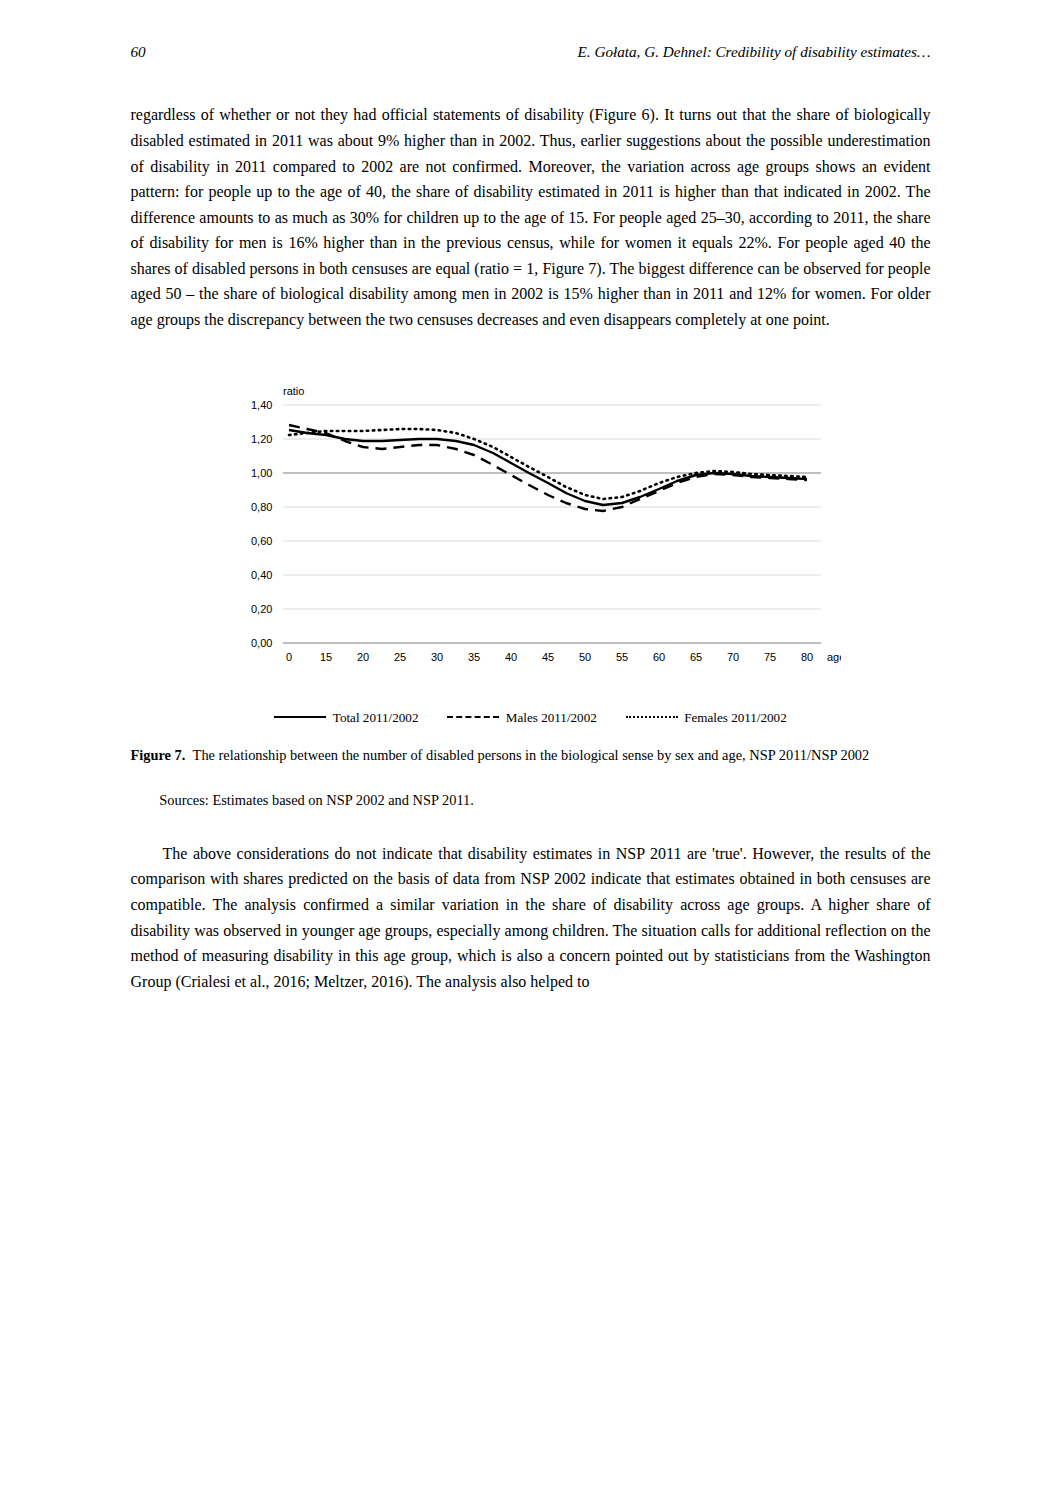60 E. Gołata, G. Dehnel: Credibility of disability estimates…
regardless of whether or not they had official statements of disability (Figure 6). It turns out that the share of biologically disabled estimated in 2011 was about 9% higher than in 2002. Thus, earlier suggestions about the possible underestimation of disability in 2011 compared to 2002 are not confirmed. Moreover, the variation across age groups shows an evident pattern: for people up to the age of 40, the share of disability estimated in 2011 is higher than that indicated in 2002. The difference amounts to as much as 30% for children up to the age of 15. For people aged 25–30, according to 2011, the share of disability for men is 16% higher than in the previous census, while for women it equals 22%. For people aged 40 the shares of disabled persons in both censuses are equal (ratio = 1, Figure 7). The biggest difference can be observed for people aged 50 – the share of biological disability among men in 2002 is 15% higher than in 2011 and 12% for women. For older age groups the discrepancy between the two censuses decreases and even disappears completely at one point.
ratio 1,40 1,20 1,00 0,80 0,60 0,40 0,20 0,00 0 15 20 25 30 35 40 45 50 55 60 65 70 75 0 0 0 15 20 25 30 35 40 45 50 55 60 65 70 0 15 20 25 30 35 40 45 50 55 60 65 70 75 0 15 20 25 30 35 40 45 50 55 60 65 70 75 80 age
Total 2011/2002 Males 2011/2002 Females 2011/2002
Figure 7. The relationship between the number of disabled persons in the biological sense by sex and age, NSP 2011/NSP 2002
Sources: Estimates based on NSP 2002 and NSP 2011.
The above considerations do not indicate that disability estimates in NSP 2011 are 'true'. However, the results of the comparison with shares predicted on the basis of data from NSP 2002 indicate that estimates obtained in both censuses are compatible. The analysis confirmed a similar variation in the share of disability across age groups. A higher share of disability was observed in younger age groups, especially among children. The situation calls for additional reflection on the method of measuring disability in this age group, which is also a concern pointed out by statisticians from the Washington Group (Crialesi et al., 2016; Meltzer, 2016). The analysis also helped to